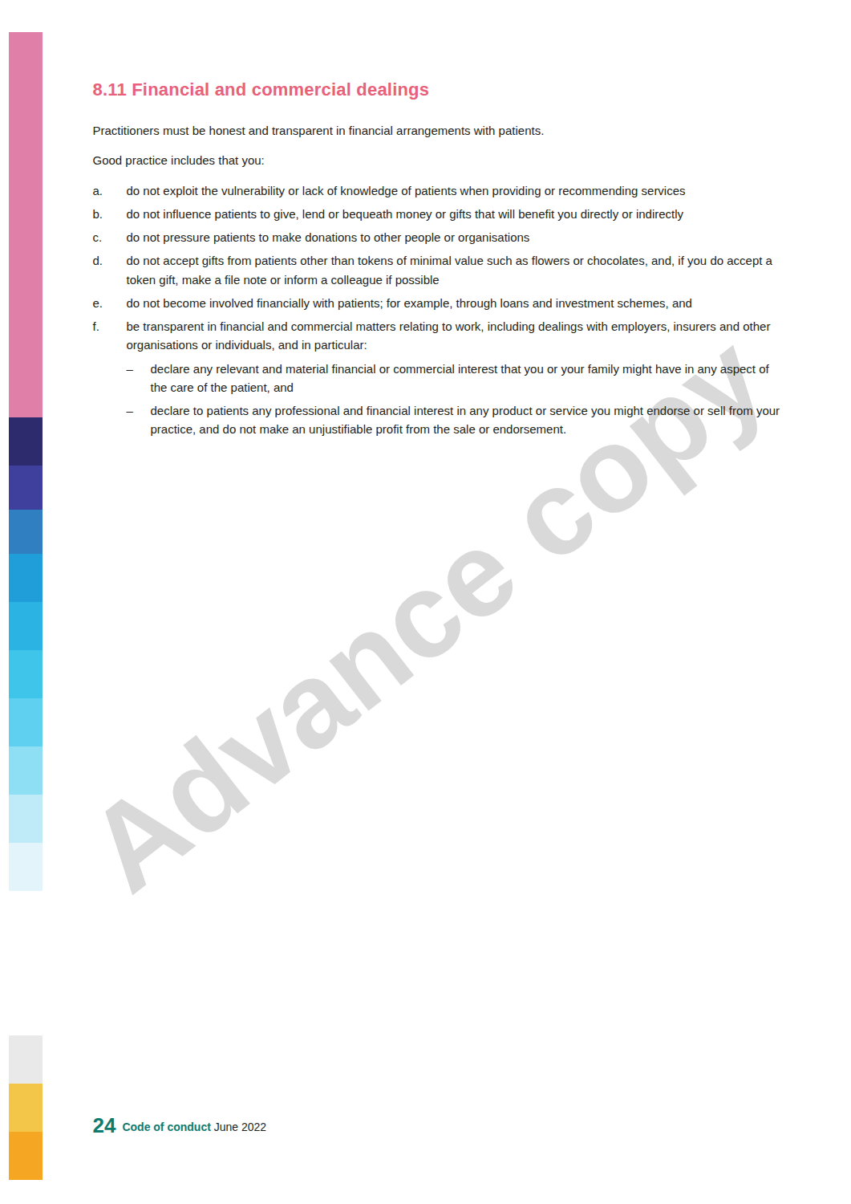Advance copy
8.11 Financial and commercial dealings
Practitioners must be honest and transparent in financial arrangements with patients.
Good practice includes that you:
a. do not exploit the vulnerability or lack of knowledge of patients when providing or recommending services
b. do not influence patients to give, lend or bequeath money or gifts that will benefit you directly or indirectly
c. do not pressure patients to make donations to other people or organisations
d. do not accept gifts from patients other than tokens of minimal value such as flowers or chocolates, and, if you do accept a token gift, make a file note or inform a colleague if possible
e. do not become involved financially with patients; for example, through loans and investment schemes, and
f. be transparent in financial and commercial matters relating to work, including dealings with employers, insurers and other organisations or individuals, and in particular:
declare any relevant and material financial or commercial interest that you or your family might have in any aspect of the care of the patient, and
declare to patients any professional and financial interest in any product or service you might endorse or sell from your practice, and do not make an unjustifiable profit from the sale or endorsement.
24 Code of conduct June 2022